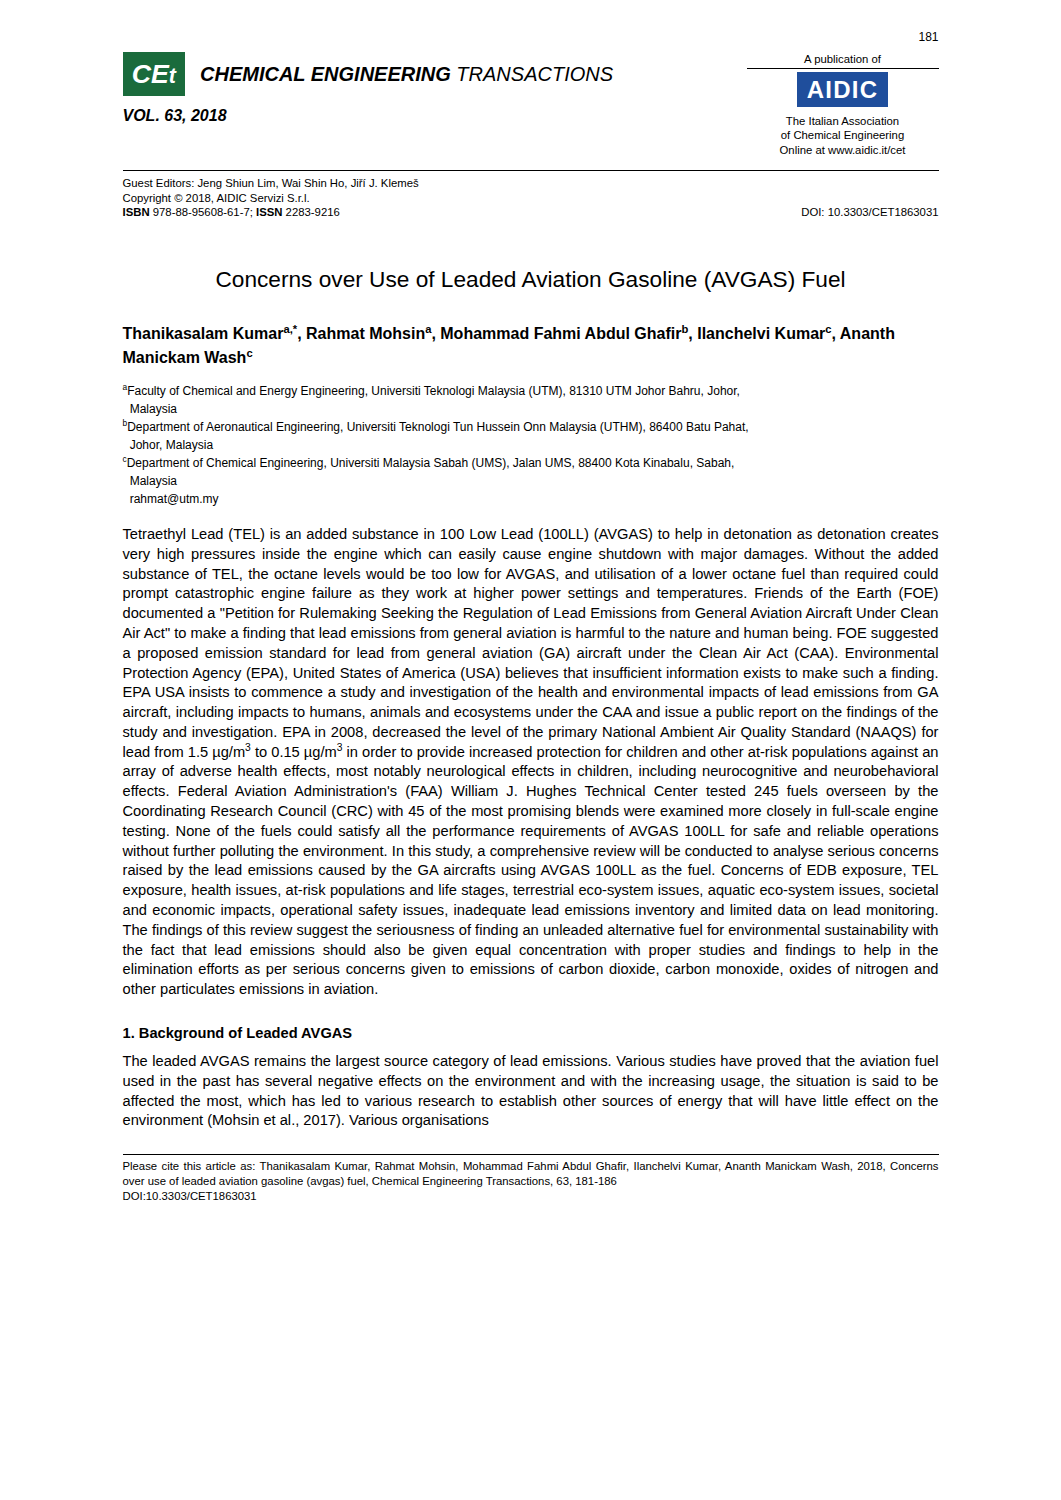181
CEt CHEMICAL ENGINEERING TRANSACTIONS
VOL. 63, 2018
A publication of
AIDIC
The Italian Association
of Chemical Engineering
Online at www.aidic.it/cet
Guest Editors: Jeng Shiun Lim, Wai Shin Ho, Jiří J. Klemeš
Copyright © 2018, AIDIC Servizi S.r.l.
ISBN 978-88-95608-61-7; ISSN 2283-9216
DOI: 10.3303/CET1863031
Concerns over Use of Leaded Aviation Gasoline (AVGAS) Fuel
Thanikasalam Kumara,*, Rahmat Mohsina, Mohammad Fahmi Abdul Ghafirb, Ilanchelvi Kumarc, Ananth Manickam Washc
aFaculty of Chemical and Energy Engineering, Universiti Teknologi Malaysia (UTM), 81310 UTM Johor Bahru, Johor,
Malaysia
bDepartment of Aeronautical Engineering, Universiti Teknologi Tun Hussein Onn Malaysia (UTHM), 86400 Batu Pahat,
Johor, Malaysia
cDepartment of Chemical Engineering, Universiti Malaysia Sabah (UMS), Jalan UMS, 88400 Kota Kinabalu, Sabah,
Malaysia
rahmat@utm.my
Tetraethyl Lead (TEL) is an added substance in 100 Low Lead (100LL) (AVGAS) to help in detonation as detonation creates very high pressures inside the engine which can easily cause engine shutdown with major damages. Without the added substance of TEL, the octane levels would be too low for AVGAS, and utilisation of a lower octane fuel than required could prompt catastrophic engine failure as they work at higher power settings and temperatures. Friends of the Earth (FOE) documented a "Petition for Rulemaking Seeking the Regulation of Lead Emissions from General Aviation Aircraft Under Clean Air Act" to make a finding that lead emissions from general aviation is harmful to the nature and human being. FOE suggested a proposed emission standard for lead from general aviation (GA) aircraft under the Clean Air Act (CAA). Environmental Protection Agency (EPA), United States of America (USA) believes that insufficient information exists to make such a finding. EPA USA insists to commence a study and investigation of the health and environmental impacts of lead emissions from GA aircraft, including impacts to humans, animals and ecosystems under the CAA and issue a public report on the findings of the study and investigation. EPA in 2008, decreased the level of the primary National Ambient Air Quality Standard (NAAQS) for lead from 1.5 µg/m3 to 0.15 µg/m3 in order to provide increased protection for children and other at-risk populations against an array of adverse health effects, most notably neurological effects in children, including neurocognitive and neurobehavioral effects. Federal Aviation Administration's (FAA) William J. Hughes Technical Center tested 245 fuels overseen by the Coordinating Research Council (CRC) with 45 of the most promising blends were examined more closely in full-scale engine testing. None of the fuels could satisfy all the performance requirements of AVGAS 100LL for safe and reliable operations without further polluting the environment. In this study, a comprehensive review will be conducted to analyse serious concerns raised by the lead emissions caused by the GA aircrafts using AVGAS 100LL as the fuel. Concerns of EDB exposure, TEL exposure, health issues, at-risk populations and life stages, terrestrial eco-system issues, aquatic eco-system issues, societal and economic impacts, operational safety issues, inadequate lead emissions inventory and limited data on lead monitoring. The findings of this review suggest the seriousness of finding an unleaded alternative fuel for environmental sustainability with the fact that lead emissions should also be given equal concentration with proper studies and findings to help in the elimination efforts as per serious concerns given to emissions of carbon dioxide, carbon monoxide, oxides of nitrogen and other particulates emissions in aviation.
1. Background of Leaded AVGAS
The leaded AVGAS remains the largest source category of lead emissions. Various studies have proved that the aviation fuel used in the past has several negative effects on the environment and with the increasing usage, the situation is said to be affected the most, which has led to various research to establish other sources of energy that will have little effect on the environment (Mohsin et al., 2017). Various organisations
Please cite this article as: Thanikasalam Kumar, Rahmat Mohsin, Mohammad Fahmi Abdul Ghafir, Ilanchelvi Kumar, Ananth Manickam Wash, 2018, Concerns over use of leaded aviation gasoline (avgas) fuel, Chemical Engineering Transactions, 63, 181-186
DOI:10.3303/CET1863031